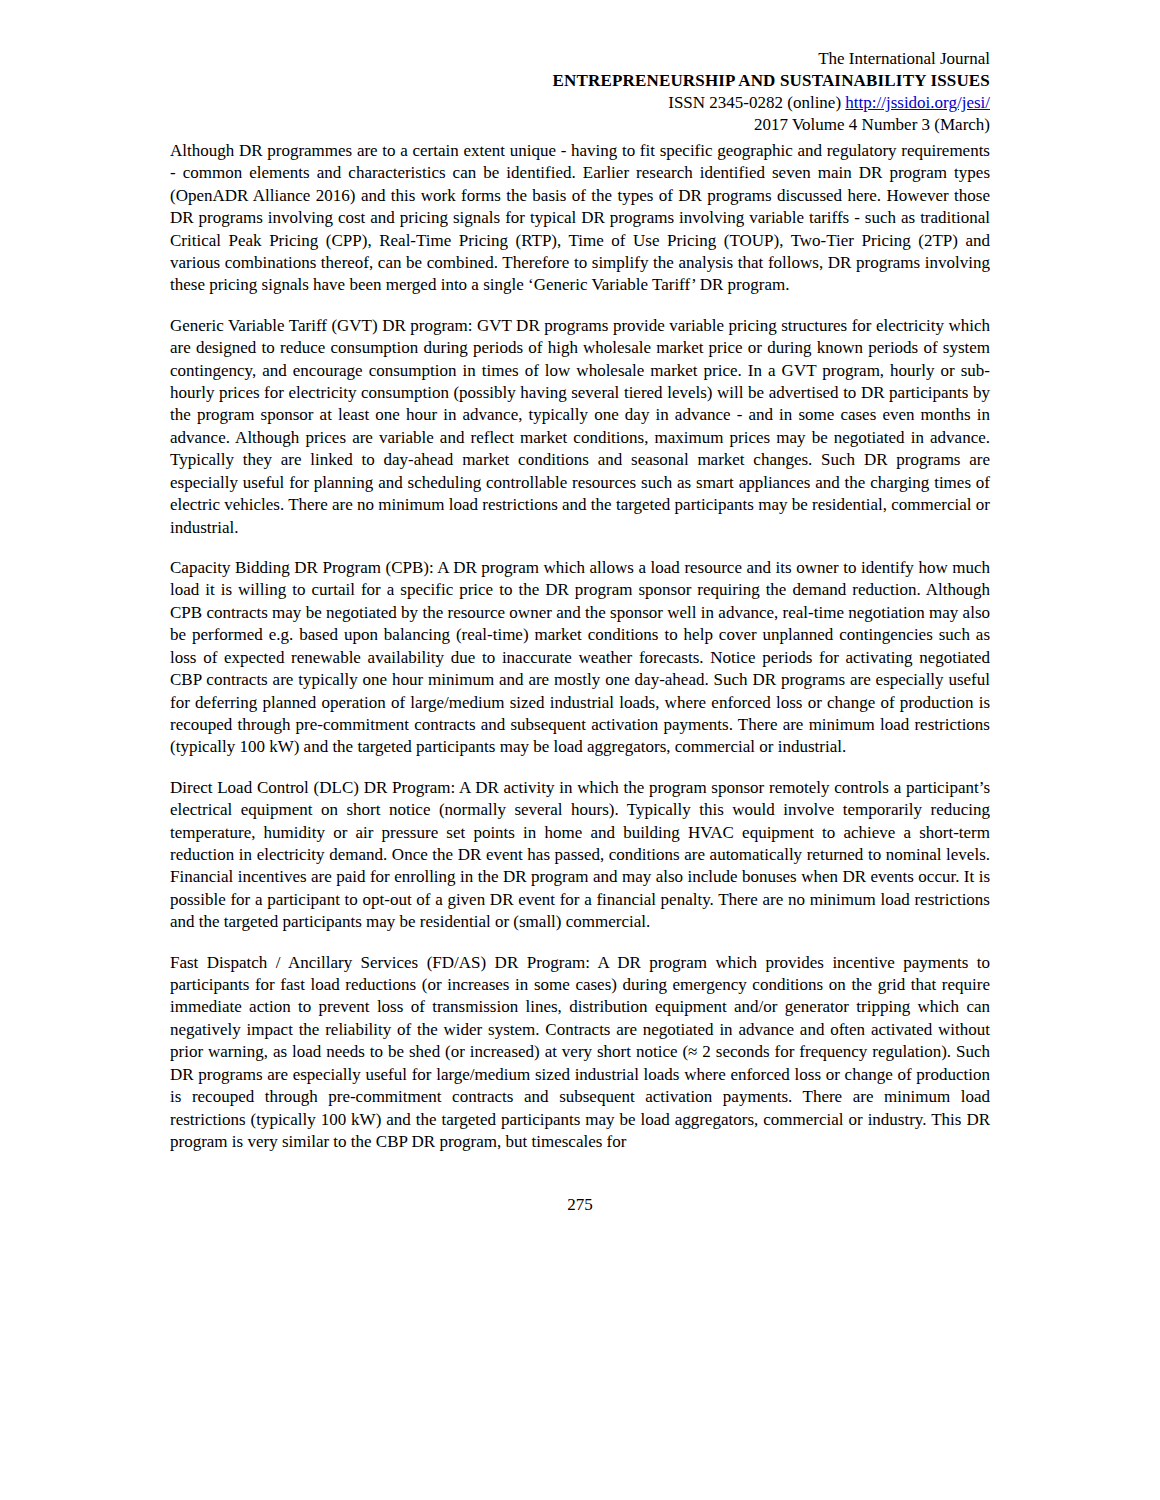The International Journal ENTREPRENEURSHIP AND SUSTAINABILITY ISSUES ISSN 2345-0282 (online) http://jssidoi.org/jesi/ 2017 Volume 4 Number 3 (March)
Although DR programmes are to a certain extent unique - having to fit specific geographic and regulatory requirements - common elements and characteristics can be identified. Earlier research identified seven main DR program types (OpenADR Alliance 2016) and this work forms the basis of the types of DR programs discussed here. However those DR programs involving cost and pricing signals for typical DR programs involving variable tariffs - such as traditional Critical Peak Pricing (CPP), Real-Time Pricing (RTP), Time of Use Pricing (TOUP), Two-Tier Pricing (2TP) and various combinations thereof, can be combined. Therefore to simplify the analysis that follows, DR programs involving these pricing signals have been merged into a single ‘Generic Variable Tariff’ DR program.
Generic Variable Tariff (GVT) DR program: GVT DR programs provide variable pricing structures for electricity which are designed to reduce consumption during periods of high wholesale market price or during known periods of system contingency, and encourage consumption in times of low wholesale market price. In a GVT program, hourly or sub-hourly prices for electricity consumption (possibly having several tiered levels) will be advertised to DR participants by the program sponsor at least one hour in advance, typically one day in advance - and in some cases even months in advance. Although prices are variable and reflect market conditions, maximum prices may be negotiated in advance. Typically they are linked to day-ahead market conditions and seasonal market changes. Such DR programs are especially useful for planning and scheduling controllable resources such as smart appliances and the charging times of electric vehicles. There are no minimum load restrictions and the targeted participants may be residential, commercial or industrial.
Capacity Bidding DR Program (CPB): A DR program which allows a load resource and its owner to identify how much load it is willing to curtail for a specific price to the DR program sponsor requiring the demand reduction. Although CPB contracts may be negotiated by the resource owner and the sponsor well in advance, real-time negotiation may also be performed e.g. based upon balancing (real-time) market conditions to help cover unplanned contingencies such as loss of expected renewable availability due to inaccurate weather forecasts. Notice periods for activating negotiated CBP contracts are typically one hour minimum and are mostly one day-ahead. Such DR programs are especially useful for deferring planned operation of large/medium sized industrial loads, where enforced loss or change of production is recouped through pre-commitment contracts and subsequent activation payments. There are minimum load restrictions (typically 100 kW) and the targeted participants may be load aggregators, commercial or industrial.
Direct Load Control (DLC) DR Program: A DR activity in which the program sponsor remotely controls a participant’s electrical equipment on short notice (normally several hours). Typically this would involve temporarily reducing temperature, humidity or air pressure set points in home and building HVAC equipment to achieve a short-term reduction in electricity demand. Once the DR event has passed, conditions are automatically returned to nominal levels. Financial incentives are paid for enrolling in the DR program and may also include bonuses when DR events occur. It is possible for a participant to opt-out of a given DR event for a financial penalty. There are no minimum load restrictions and the targeted participants may be residential or (small) commercial.
Fast Dispatch / Ancillary Services (FD/AS) DR Program: A DR program which provides incentive payments to participants for fast load reductions (or increases in some cases) during emergency conditions on the grid that require immediate action to prevent loss of transmission lines, distribution equipment and/or generator tripping which can negatively impact the reliability of the wider system. Contracts are negotiated in advance and often activated without prior warning, as load needs to be shed (or increased) at very short notice (≈ 2 seconds for frequency regulation). Such DR programs are especially useful for large/medium sized industrial loads where enforced loss or change of production is recouped through pre-commitment contracts and subsequent activation payments. There are minimum load restrictions (typically 100 kW) and the targeted participants may be load aggregators, commercial or industry. This DR program is very similar to the CBP DR program, but timescales for
275